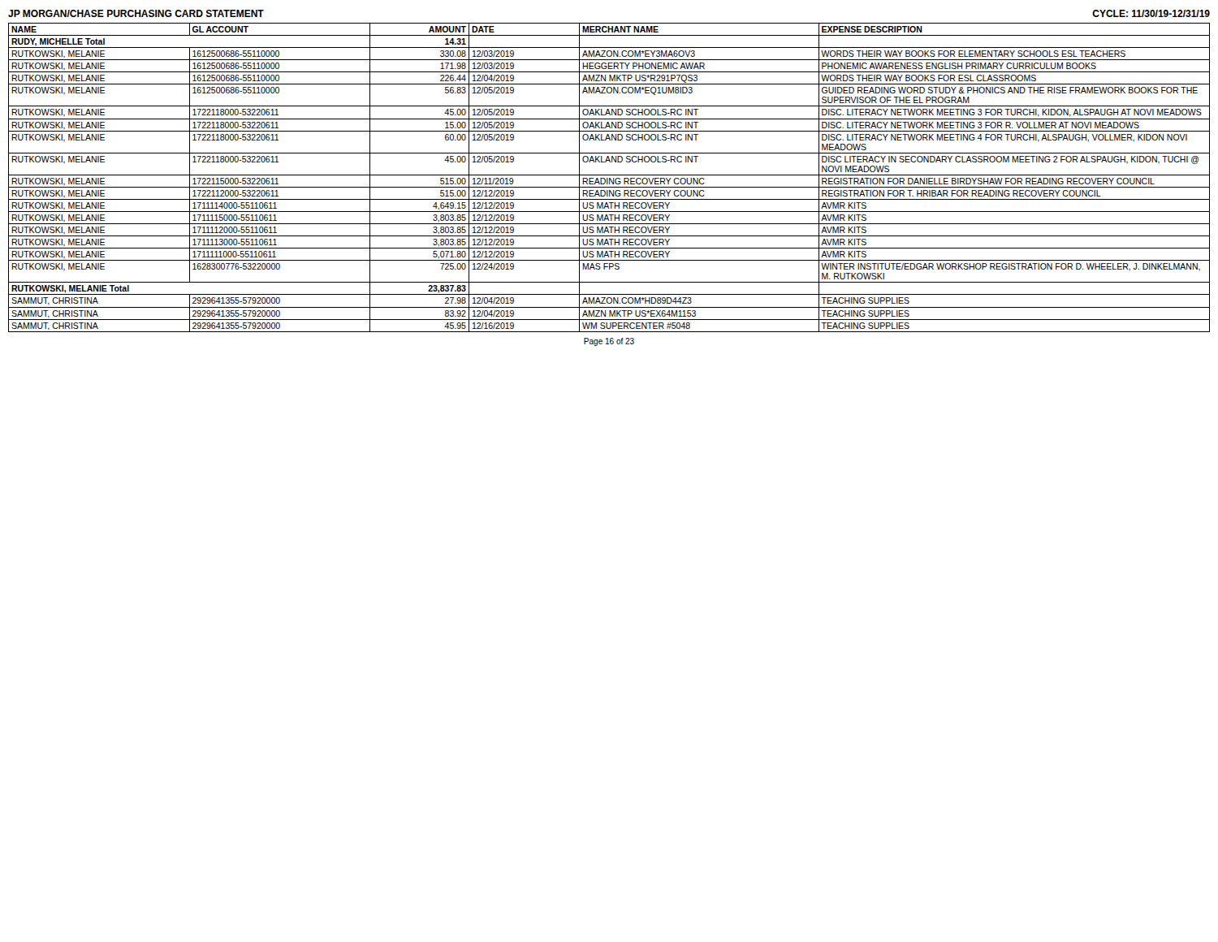JP MORGAN/CHASE PURCHASING CARD STATEMENT CYCLE: 11/30/19-12/31/19
| NAME | GL ACCOUNT | AMOUNT | DATE | MERCHANT NAME | EXPENSE DESCRIPTION |
| --- | --- | --- | --- | --- | --- |
| RUDY, MICHELLE Total | 14.31 | | | |
| RUTKOWSKI, MELANIE | 1612500686-55110000 | 330.08 | 12/03/2019 | AMAZON.COM*EY3MA6OV3 | WORDS THEIR WAY BOOKS FOR ELEMENTARY SCHOOLS ESL TEACHERS |
| RUTKOWSKI, MELANIE | 1612500686-55110000 | 171.98 | 12/03/2019 | HEGGERTY PHONEMIC AWAR | PHONEMIC AWARENESS ENGLISH PRIMARY CURRICULUM BOOKS |
| RUTKOWSKI, MELANIE | 1612500686-55110000 | 226.44 | 12/04/2019 | AMZN MKTP US*R291P7QS3 | WORDS THEIR WAY BOOKS FOR ESL CLASSROOMS |
| RUTKOWSKI, MELANIE | 1612500686-55110000 | 56.83 | 12/05/2019 | AMAZON.COM*EQ1UM8ID3 | GUIDED READING WORD STUDY & PHONICS AND THE RISE FRAMEWORK BOOKS FOR THE SUPERVISOR OF THE EL PROGRAM |
| RUTKOWSKI, MELANIE | 1722118000-53220611 | 45.00 | 12/05/2019 | OAKLAND SCHOOLS-RC INT | DISC. LITERACY NETWORK MEETING 3 FOR TURCHI, KIDON, ALSPAUGH AT NOVI MEADOWS |
| RUTKOWSKI, MELANIE | 1722118000-53220611 | 15.00 | 12/05/2019 | OAKLAND SCHOOLS-RC INT | DISC. LITERACY NETWORK MEETING 3 FOR R. VOLLMER AT NOVI MEADOWS |
| RUTKOWSKI, MELANIE | 1722118000-53220611 | 60.00 | 12/05/2019 | OAKLAND SCHOOLS-RC INT | DISC. LITERACY NETWORK MEETING 4 FOR TURCHI, ALSPAUGH, VOLLMER, KIDON NOVI MEADOWS |
| RUTKOWSKI, MELANIE | 1722118000-53220611 | 45.00 | 12/05/2019 | OAKLAND SCHOOLS-RC INT | DISC LITERACY IN SECONDARY CLASSROOM MEETING 2 FOR ALSPAUGH, KIDON, TUCHI @ NOVI MEADOWS |
| RUTKOWSKI, MELANIE | 1722115000-53220611 | 515.00 | 12/11/2019 | READING RECOVERY COUNC | REGISTRATION FOR DANIELLE BIRDYSHAW FOR READING RECOVERY COUNCIL |
| RUTKOWSKI, MELANIE | 1722112000-53220611 | 515.00 | 12/12/2019 | READING RECOVERY COUNC | REGISTRATION FOR T. HRIBAR FOR READING RECOVERY COUNCIL |
| RUTKOWSKI, MELANIE | 1711114000-55110611 | 4,649.15 | 12/12/2019 | US MATH RECOVERY | AVMR KITS |
| RUTKOWSKI, MELANIE | 1711115000-55110611 | 3,803.85 | 12/12/2019 | US MATH RECOVERY | AVMR KITS |
| RUTKOWSKI, MELANIE | 1711112000-55110611 | 3,803.85 | 12/12/2019 | US MATH RECOVERY | AVMR KITS |
| RUTKOWSKI, MELANIE | 1711113000-55110611 | 3,803.85 | 12/12/2019 | US MATH RECOVERY | AVMR KITS |
| RUTKOWSKI, MELANIE | 1711111000-55110611 | 5,071.80 | 12/12/2019 | US MATH RECOVERY | AVMR KITS |
| RUTKOWSKI, MELANIE | 1628300776-53220000 | 725.00 | 12/24/2019 | MAS FPS | WINTER INSTITUTE/EDGAR WORKSHOP REGISTRATION FOR D. WHEELER, J. DINKELMANN, M. RUTKOWSKI |
| RUTKOWSKI, MELANIE Total | 23,837.83 | | | |
| SAMMUT, CHRISTINA | 2929641355-57920000 | 27.98 | 12/04/2019 | AMAZON.COM*HD89D44Z3 | TEACHING SUPPLIES |
| SAMMUT, CHRISTINA | 2929641355-57920000 | 83.92 | 12/04/2019 | AMZN MKTP US*EX64M1153 | TEACHING SUPPLIES |
| SAMMUT, CHRISTINA | 2929641355-57920000 | 45.95 | 12/16/2019 | WM SUPERCENTER #5048 | TEACHING SUPPLIES |
Page 16 of 23